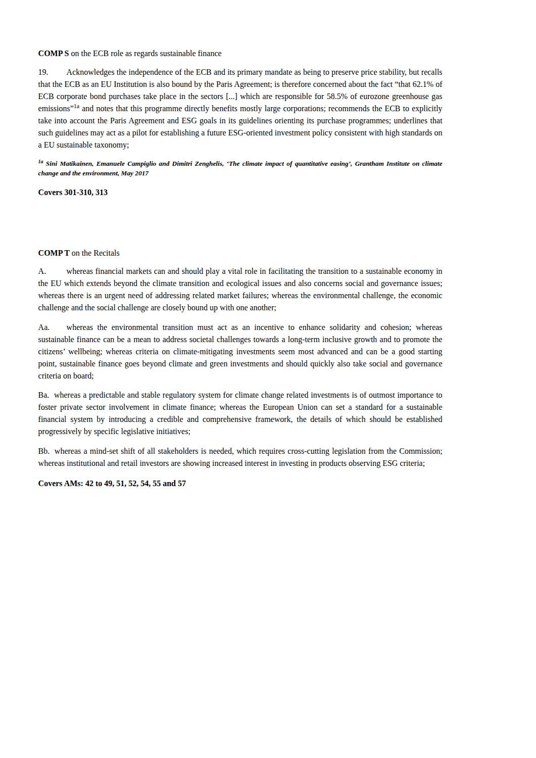COMP S on the ECB role as regards sustainable finance
19. Acknowledges the independence of the ECB and its primary mandate as being to preserve price stability, but recalls that the ECB as an EU Institution is also bound by the Paris Agreement; is therefore concerned about the fact “that 62.1% of ECB corporate bond purchases take place in the sectors [...] which are responsible for 58.5% of eurozone greenhouse gas emissions”1a and notes that this programme directly benefits mostly large corporations; recommends the ECB to explicitly take into account the Paris Agreement and ESG goals in its guidelines orienting its purchase programmes; underlines that such guidelines may act as a pilot for establishing a future ESG-oriented investment policy consistent with high standards on a EU sustainable taxonomy;
1a Sini Matikainen, Emanuele Campiglio and Dimitri Zenghelis, ‘The climate impact of quantitative easing’, Grantham Institute on climate change and the environment, May 2017
Covers 301-310, 313
COMP T on the Recitals
A. whereas financial markets can and should play a vital role in facilitating the transition to a sustainable economy in the EU which extends beyond the climate transition and ecological issues and also concerns social and governance issues; whereas there is an urgent need of addressing related market failures; whereas the environmental challenge, the economic challenge and the social challenge are closely bound up with one another;
Aa. whereas the environmental transition must act as an incentive to enhance solidarity and cohesion; whereas sustainable finance can be a mean to address societal challenges towards a long-term inclusive growth and to promote the citizens’ wellbeing; whereas criteria on climate-mitigating investments seem most advanced and can be a good starting point, sustainable finance goes beyond climate and green investments and should quickly also take social and governance criteria on board;
Ba. whereas a predictable and stable regulatory system for climate change related investments is of outmost importance to foster private sector involvement in climate finance; whereas the European Union can set a standard for a sustainable financial system by introducing a credible and comprehensive framework, the details of which should be established progressively by specific legislative initiatives;
Bb. whereas a mind-set shift of all stakeholders is needed, which requires cross-cutting legislation from the Commission; whereas institutional and retail investors are showing increased interest in investing in products observing ESG criteria;
Covers AMs: 42 to 49, 51, 52, 54, 55 and 57